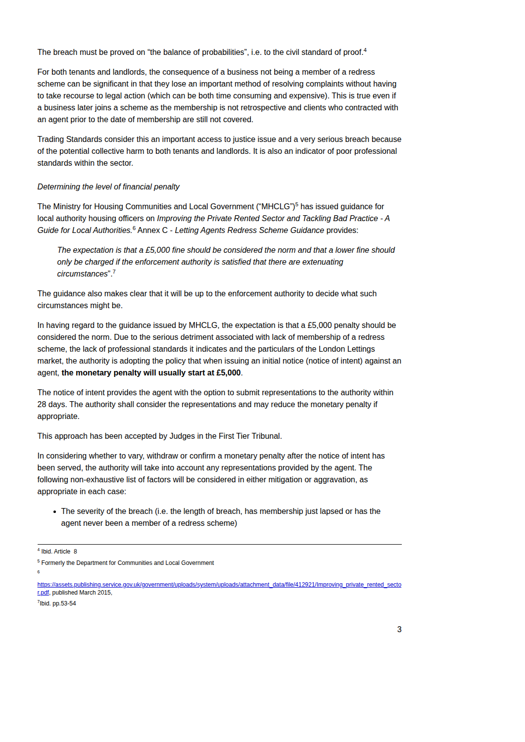The breach must be proved on “the balance of probabilities”, i.e. to the civil standard of proof.4
For both tenants and landlords, the consequence of a business not being a member of a redress scheme can be significant in that they lose an important method of resolving complaints without having to take recourse to legal action (which can be both time consuming and expensive). This is true even if a business later joins a scheme as the membership is not retrospective and clients who contracted with an agent prior to the date of membership are still not covered.
Trading Standards consider this an important access to justice issue and a very serious breach because of the potential collective harm to both tenants and landlords. It is also an indicator of poor professional standards within the sector.
Determining the level of financial penalty
The Ministry for Housing Communities and Local Government (“MHCLG”)5 has issued guidance for local authority housing officers on Improving the Private Rented Sector and Tackling Bad Practice - A Guide for Local Authorities.6 Annex C - Letting Agents Redress Scheme Guidance provides:
The expectation is that a £5,000 fine should be considered the norm and that a lower fine should only be charged if the enforcement authority is satisfied that there are extenuating circumstances”.7
The guidance also makes clear that it will be up to the enforcement authority to decide what such circumstances might be.
In having regard to the guidance issued by MHCLG, the expectation is that a £5,000 penalty should be considered the norm. Due to the serious detriment associated with lack of membership of a redress scheme, the lack of professional standards it indicates and the particulars of the London Lettings market, the authority is adopting the policy that when issuing an initial notice (notice of intent) against an agent, the monetary penalty will usually start at £5,000.
The notice of intent provides the agent with the option to submit representations to the authority within 28 days. The authority shall consider the representations and may reduce the monetary penalty if appropriate.
This approach has been accepted by Judges in the First Tier Tribunal.
In considering whether to vary, withdraw or confirm a monetary penalty after the notice of intent has been served, the authority will take into account any representations provided by the agent. The following non-exhaustive list of factors will be considered in either mitigation or aggravation, as appropriate in each case:
The severity of the breach (i.e. the length of breach, has membership just lapsed or has the agent never been a member of a redress scheme)
4 Ibid. Article 8
5 Formerly the Department for Communities and Local Government
6
https://assets.publishing.service.gov.uk/government/uploads/system/uploads/attachment_data/file/412921/Improving_private_rented_sector.pdf, published March 2015,
7Ibid. pp.53-54
3